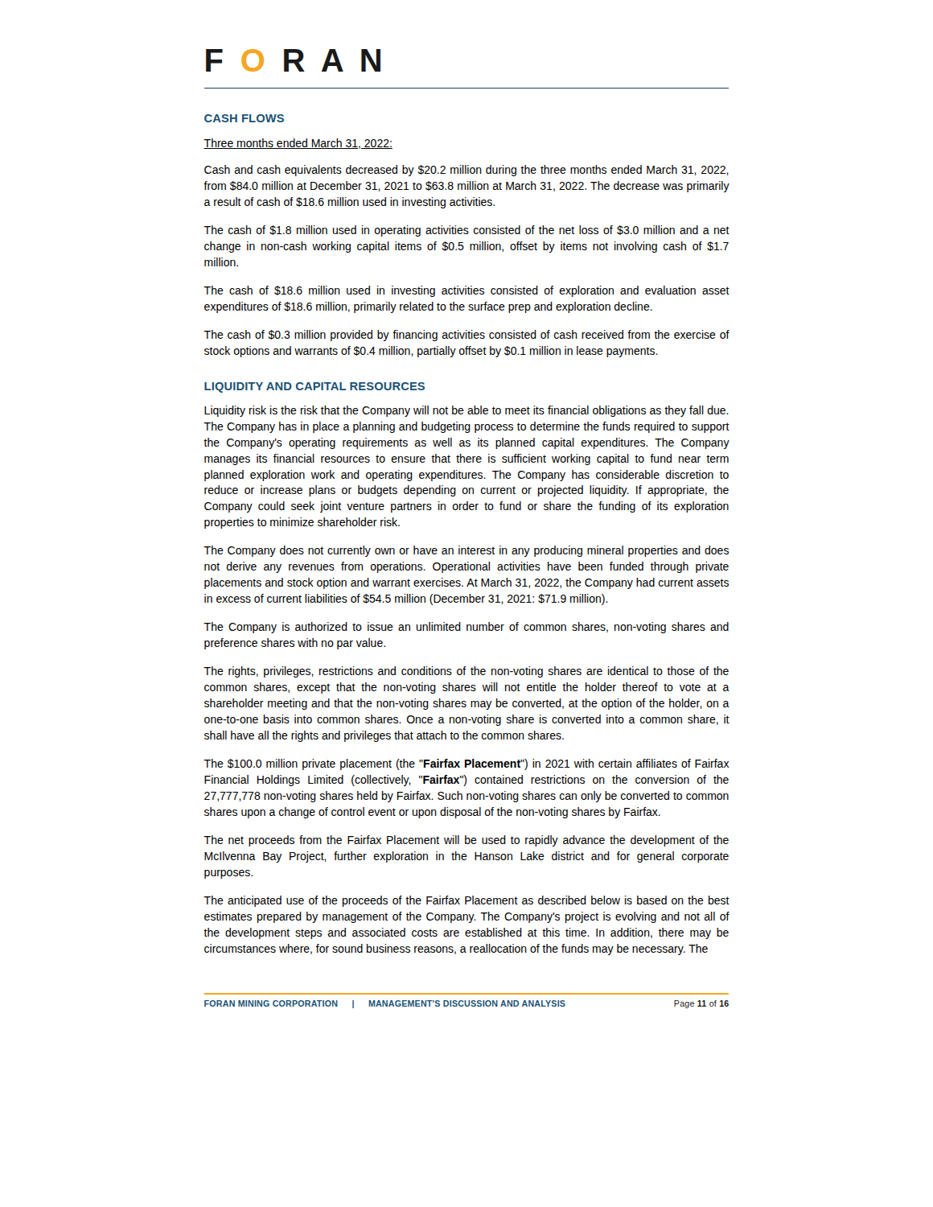F O R A N
CASH FLOWS
Three months ended March 31, 2022:
Cash and cash equivalents decreased by $20.2 million during the three months ended March 31, 2022, from $84.0 million at December 31, 2021 to $63.8 million at March 31, 2022. The decrease was primarily a result of cash of $18.6 million used in investing activities.
The cash of $1.8 million used in operating activities consisted of the net loss of $3.0 million and a net change in non-cash working capital items of $0.5 million, offset by items not involving cash of $1.7 million.
The cash of $18.6 million used in investing activities consisted of exploration and evaluation asset expenditures of $18.6 million, primarily related to the surface prep and exploration decline.
The cash of $0.3 million provided by financing activities consisted of cash received from the exercise of stock options and warrants of $0.4 million, partially offset by $0.1 million in lease payments.
LIQUIDITY AND CAPITAL RESOURCES
Liquidity risk is the risk that the Company will not be able to meet its financial obligations as they fall due. The Company has in place a planning and budgeting process to determine the funds required to support the Company's operating requirements as well as its planned capital expenditures. The Company manages its financial resources to ensure that there is sufficient working capital to fund near term planned exploration work and operating expenditures. The Company has considerable discretion to reduce or increase plans or budgets depending on current or projected liquidity. If appropriate, the Company could seek joint venture partners in order to fund or share the funding of its exploration properties to minimize shareholder risk.
The Company does not currently own or have an interest in any producing mineral properties and does not derive any revenues from operations. Operational activities have been funded through private placements and stock option and warrant exercises. At March 31, 2022, the Company had current assets in excess of current liabilities of $54.5 million (December 31, 2021: $71.9 million).
The Company is authorized to issue an unlimited number of common shares, non-voting shares and preference shares with no par value.
The rights, privileges, restrictions and conditions of the non-voting shares are identical to those of the common shares, except that the non-voting shares will not entitle the holder thereof to vote at a shareholder meeting and that the non-voting shares may be converted, at the option of the holder, on a one-to-one basis into common shares. Once a non-voting share is converted into a common share, it shall have all the rights and privileges that attach to the common shares.
The $100.0 million private placement (the "Fairfax Placement") in 2021 with certain affiliates of Fairfax Financial Holdings Limited (collectively, "Fairfax") contained restrictions on the conversion of the 27,777,778 non-voting shares held by Fairfax. Such non-voting shares can only be converted to common shares upon a change of control event or upon disposal of the non-voting shares by Fairfax.
The net proceeds from the Fairfax Placement will be used to rapidly advance the development of the McIlvenna Bay Project, further exploration in the Hanson Lake district and for general corporate purposes.
The anticipated use of the proceeds of the Fairfax Placement as described below is based on the best estimates prepared by management of the Company. The Company's project is evolving and not all of the development steps and associated costs are established at this time. In addition, there may be circumstances where, for sound business reasons, a reallocation of the funds may be necessary. The
FORAN MINING CORPORATION | MANAGEMENT'S DISCUSSION AND ANALYSIS
Page 11 of 16